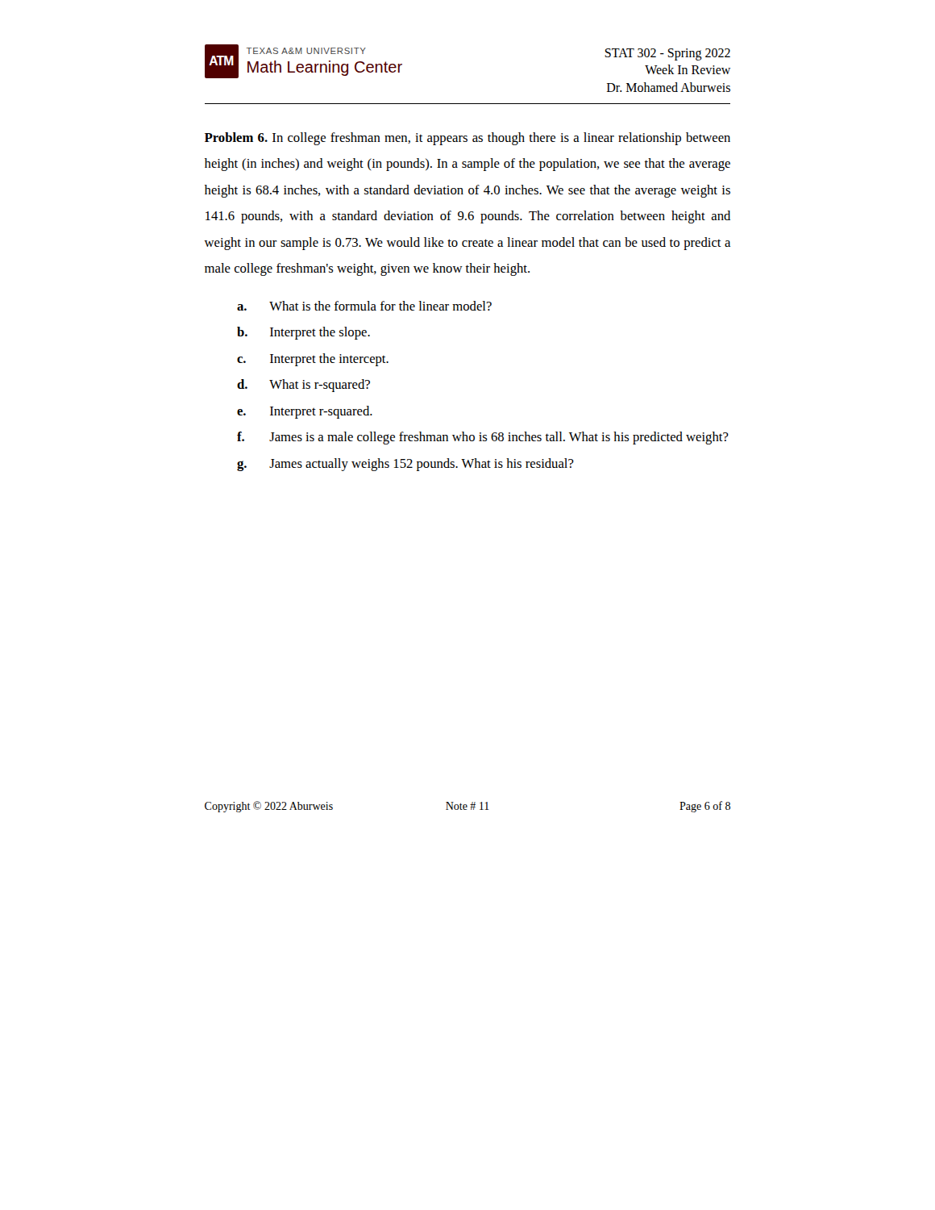A⁠T⁠M
Texas A&M University
Math Learning Center
STAT 302 - Spring 2022
Week In Review
Dr. Mohamed Aburweis
Problem 6. In college freshman men, it appears as though there is a linear relationship between height (in inches) and weight (in pounds). In a sample of the population, we see that the average height is 68.4 inches, with a standard deviation of 4.0 inches. We see that the average weight is 141.6 pounds, with a standard deviation of 9.6 pounds. The correlation between height and weight in our sample is 0.73. We would like to create a linear model that can be used to predict a male college freshman's weight, given we know their height.
What is the formula for the linear model?
Interpret the slope.
Interpret the intercept.
What is r-squared?
Interpret r-squared.
James is a male college freshman who is 68 inches tall. What is his predicted weight?
James actually weighs 152 pounds. What is his residual?
Copyright © 2022 Aburweis
Note # 11
Page 6 of 8